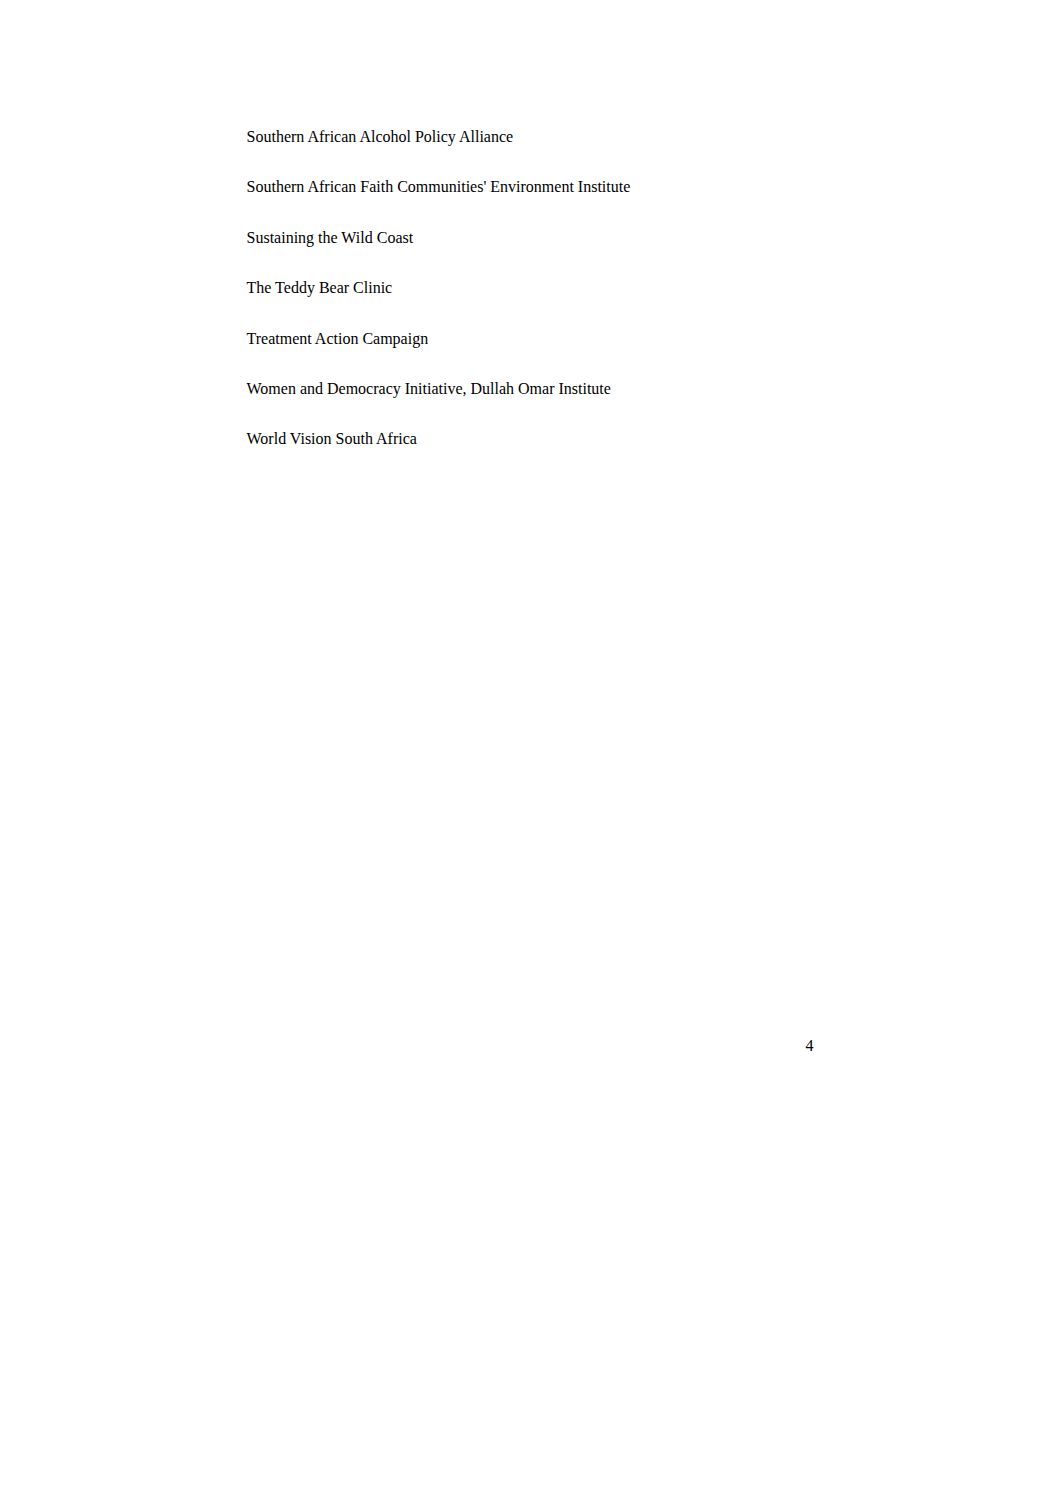Southern African Alcohol Policy Alliance
Southern African Faith Communities' Environment Institute
Sustaining the Wild Coast
The Teddy Bear Clinic
Treatment Action Campaign
Women and Democracy Initiative, Dullah Omar Institute
World Vision South Africa
4